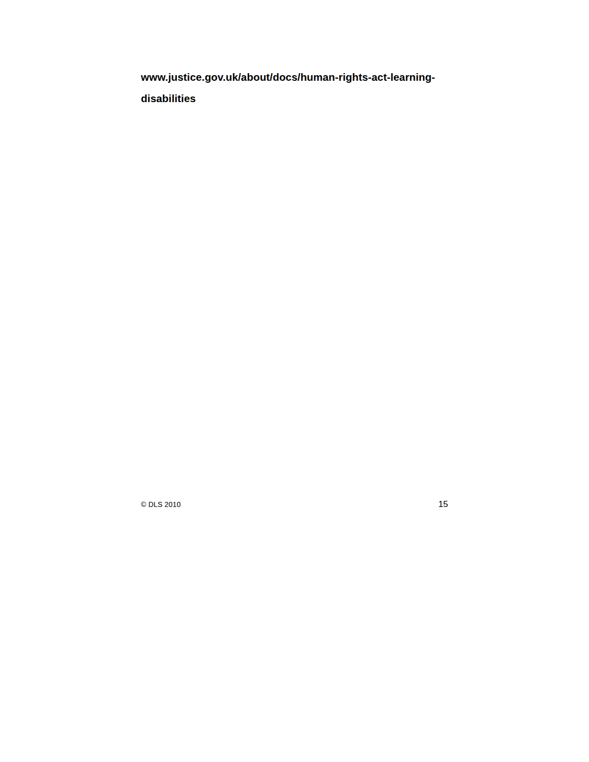www.justice.gov.uk/about/docs/human-rights-act-learning-disabilities
© DLS 2010 15